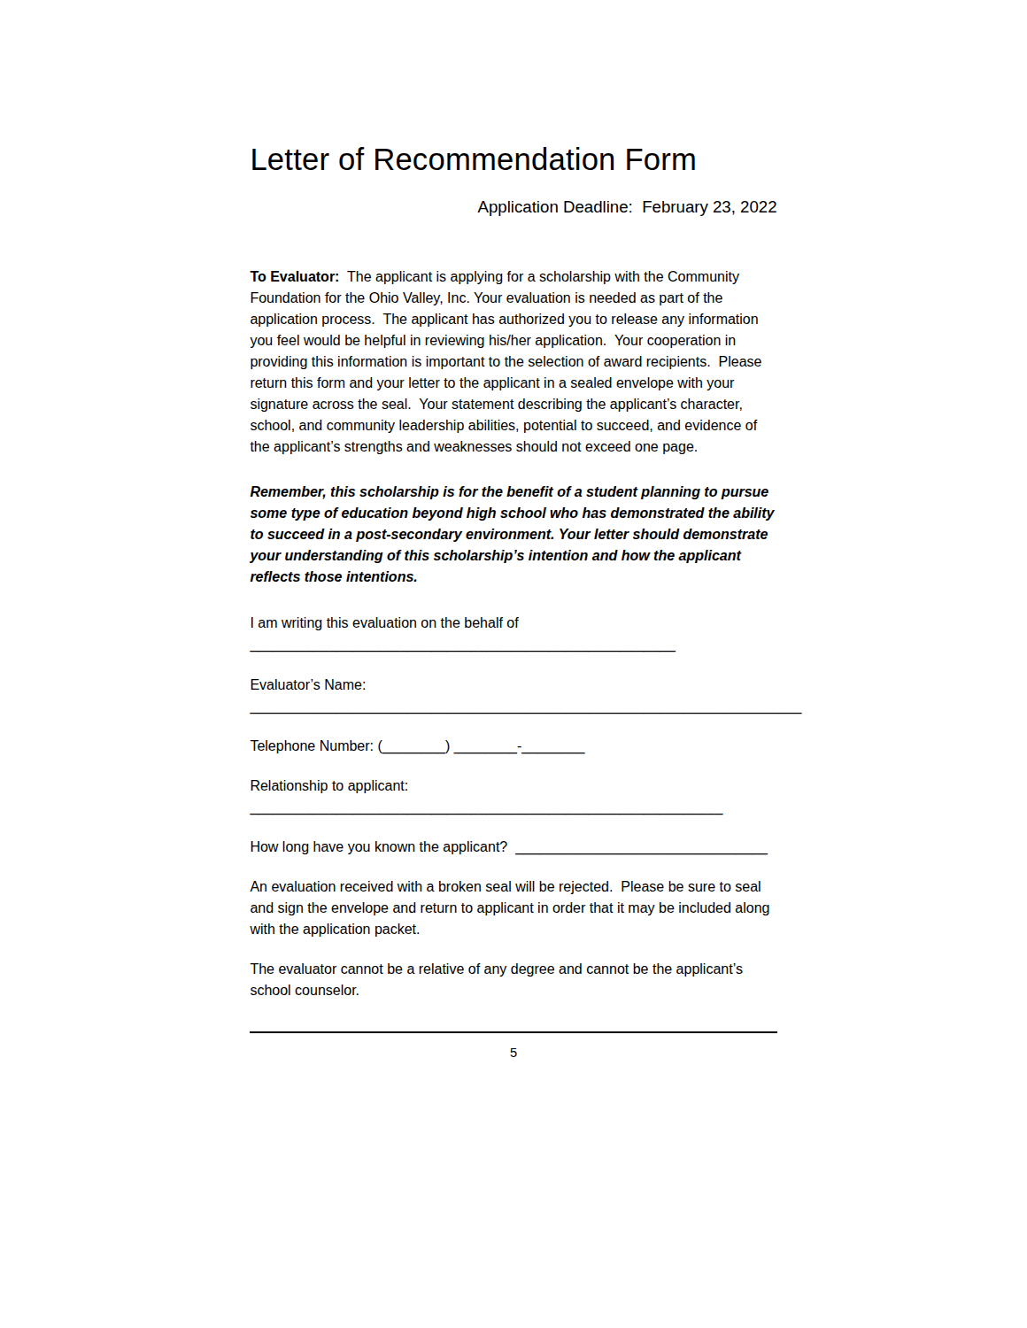Letter of Recommendation Form
Application Deadline: February 23, 2022
To Evaluator: The applicant is applying for a scholarship with the Community Foundation for the Ohio Valley, Inc. Your evaluation is needed as part of the application process. The applicant has authorized you to release any information you feel would be helpful in reviewing his/her application. Your cooperation in providing this information is important to the selection of award recipients. Please return this form and your letter to the applicant in a sealed envelope with your signature across the seal. Your statement describing the applicant’s character, school, and community leadership abilities, potential to succeed, and evidence of the applicant’s strengths and weaknesses should not exceed one page.
Remember, this scholarship is for the benefit of a student planning to pursue some type of education beyond high school who has demonstrated the ability to succeed in a post-secondary environment. Your letter should demonstrate your understanding of this scholarship’s intention and how the applicant reflects those intentions.
I am writing this evaluation on the behalf of ______________________________________________________
Evaluator’s Name: ______________________________________________________________________
Telephone Number: (________) ________-________
Relationship to applicant: ____________________________________________________________
How long have you known the applicant? ________________________________
An evaluation received with a broken seal will be rejected. Please be sure to seal and sign the envelope and return to applicant in order that it may be included along with the application packet.
The evaluator cannot be a relative of any degree and cannot be the applicant’s school counselor.
5